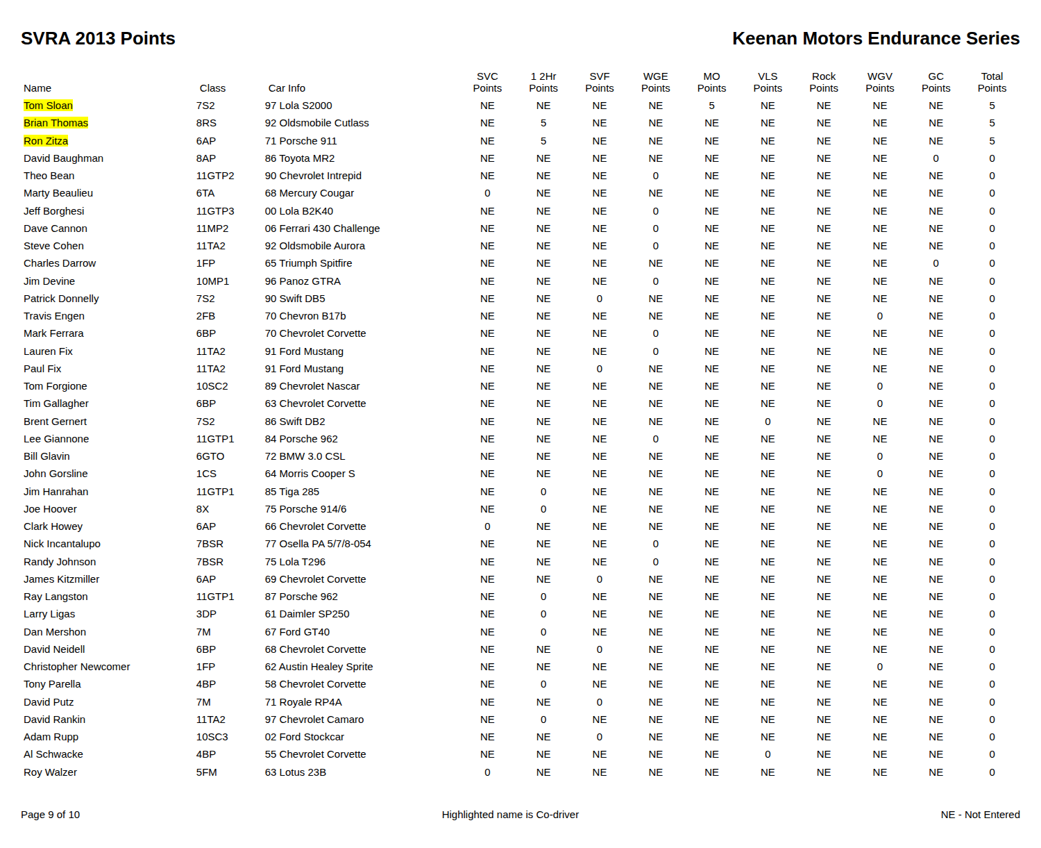SVRA 2013 Points
Keenan Motors Endurance Series
| | | | SVC | 1 2Hr | SVF | WGE | MO | VLS | Rock | WGV | GC | Total |
| --- | --- | --- | --- | --- | --- | --- | --- | --- | --- | --- | --- | --- |
| Name | Class | Car Info | Points | Points | Points | Points | Points | Points | Points | Points | Points | Points |
| Tom Sloan | 7S2 | 97 Lola S2000 | NE | NE | NE | NE | 5 | NE | NE | NE | NE | 5 |
| Brian Thomas | 8RS | 92 Oldsmobile Cutlass | NE | 5 | NE | NE | NE | NE | NE | NE | NE | 5 |
| Ron Zitza | 6AP | 71 Porsche 911 | NE | 5 | NE | NE | NE | NE | NE | NE | NE | 5 |
| David Baughman | 8AP | 86 Toyota MR2 | NE | NE | NE | NE | NE | NE | NE | NE | 0 | 0 |
| Theo Bean | 11GTP2 | 90 Chevrolet Intrepid | NE | NE | NE | 0 | NE | NE | NE | NE | NE | 0 |
| Marty Beaulieu | 6TA | 68 Mercury Cougar | 0 | NE | NE | NE | NE | NE | NE | NE | NE | 0 |
| Jeff Borghesi | 11GTP3 | 00 Lola B2K40 | NE | NE | NE | 0 | NE | NE | NE | NE | NE | 0 |
| Dave Cannon | 11MP2 | 06 Ferrari 430 Challenge | NE | NE | NE | 0 | NE | NE | NE | NE | NE | 0 |
| Steve Cohen | 11TA2 | 92 Oldsmobile Aurora | NE | NE | NE | 0 | NE | NE | NE | NE | NE | 0 |
| Charles Darrow | 1FP | 65 Triumph Spitfire | NE | NE | NE | NE | NE | NE | NE | NE | 0 | 0 |
| Jim Devine | 10MP1 | 96 Panoz GTRA | NE | NE | NE | 0 | NE | NE | NE | NE | NE | 0 |
| Patrick Donnelly | 7S2 | 90 Swift DB5 | NE | NE | 0 | NE | NE | NE | NE | NE | NE | 0 |
| Travis Engen | 2FB | 70 Chevron B17b | NE | NE | NE | NE | NE | NE | NE | 0 | NE | 0 |
| Mark Ferrara | 6BP | 70 Chevrolet Corvette | NE | NE | NE | 0 | NE | NE | NE | NE | NE | 0 |
| Lauren Fix | 11TA2 | 91 Ford Mustang | NE | NE | NE | 0 | NE | NE | NE | NE | NE | 0 |
| Paul Fix | 11TA2 | 91 Ford Mustang | NE | NE | 0 | NE | NE | NE | NE | NE | NE | 0 |
| Tom Forgione | 10SC2 | 89 Chevrolet Nascar | NE | NE | NE | NE | NE | NE | NE | 0 | NE | 0 |
| Tim Gallagher | 6BP | 63 Chevrolet Corvette | NE | NE | NE | NE | NE | NE | NE | 0 | NE | 0 |
| Brent Gernert | 7S2 | 86 Swift DB2 | NE | NE | NE | NE | NE | 0 | NE | NE | NE | 0 |
| Lee Giannone | 11GTP1 | 84 Porsche 962 | NE | NE | NE | 0 | NE | NE | NE | NE | NE | 0 |
| Bill Glavin | 6GTO | 72 BMW 3.0 CSL | NE | NE | NE | NE | NE | NE | NE | 0 | NE | 0 |
| John Gorsline | 1CS | 64 Morris Cooper S | NE | NE | NE | NE | NE | NE | NE | 0 | NE | 0 |
| Jim Hanrahan | 11GTP1 | 85 Tiga 285 | NE | 0 | NE | NE | NE | NE | NE | NE | NE | 0 |
| Joe Hoover | 8X | 75 Porsche 914/6 | NE | 0 | NE | NE | NE | NE | NE | NE | NE | 0 |
| Clark Howey | 6AP | 66 Chevrolet Corvette | 0 | NE | NE | NE | NE | NE | NE | NE | NE | 0 |
| Nick Incantalupo | 7BSR | 77 Osella PA 5/7/8-054 | NE | NE | NE | 0 | NE | NE | NE | NE | NE | 0 |
| Randy Johnson | 7BSR | 75 Lola T296 | NE | NE | NE | 0 | NE | NE | NE | NE | NE | 0 |
| James Kitzmiller | 6AP | 69 Chevrolet Corvette | NE | NE | 0 | NE | NE | NE | NE | NE | NE | 0 |
| Ray Langston | 11GTP1 | 87 Porsche 962 | NE | 0 | NE | NE | NE | NE | NE | NE | NE | 0 |
| Larry Ligas | 3DP | 61 Daimler SP250 | NE | 0 | NE | NE | NE | NE | NE | NE | NE | 0 |
| Dan Mershon | 7M | 67 Ford GT40 | NE | 0 | NE | NE | NE | NE | NE | NE | NE | 0 |
| David Neidell | 6BP | 68 Chevrolet Corvette | NE | NE | 0 | NE | NE | NE | NE | NE | NE | 0 |
| Christopher Newcomer | 1FP | 62 Austin Healey Sprite | NE | NE | NE | NE | NE | NE | NE | 0 | NE | 0 |
| Tony Parella | 4BP | 58 Chevrolet Corvette | NE | 0 | NE | NE | NE | NE | NE | NE | NE | 0 |
| David Putz | 7M | 71 Royale RP4A | NE | NE | 0 | NE | NE | NE | NE | NE | NE | 0 |
| David Rankin | 11TA2 | 97 Chevrolet Camaro | NE | 0 | NE | NE | NE | NE | NE | NE | NE | 0 |
| Adam Rupp | 10SC3 | 02 Ford Stockcar | NE | NE | 0 | NE | NE | NE | NE | NE | NE | 0 |
| Al Schwacke | 4BP | 55 Chevrolet Corvette | NE | NE | NE | NE | NE | 0 | NE | NE | NE | 0 |
| Roy Walzer | 5FM | 63 Lotus 23B | 0 | NE | NE | NE | NE | NE | NE | NE | NE | 0 |
Page 9 of 10
Highlighted name is Co-driver
NE - Not Entered